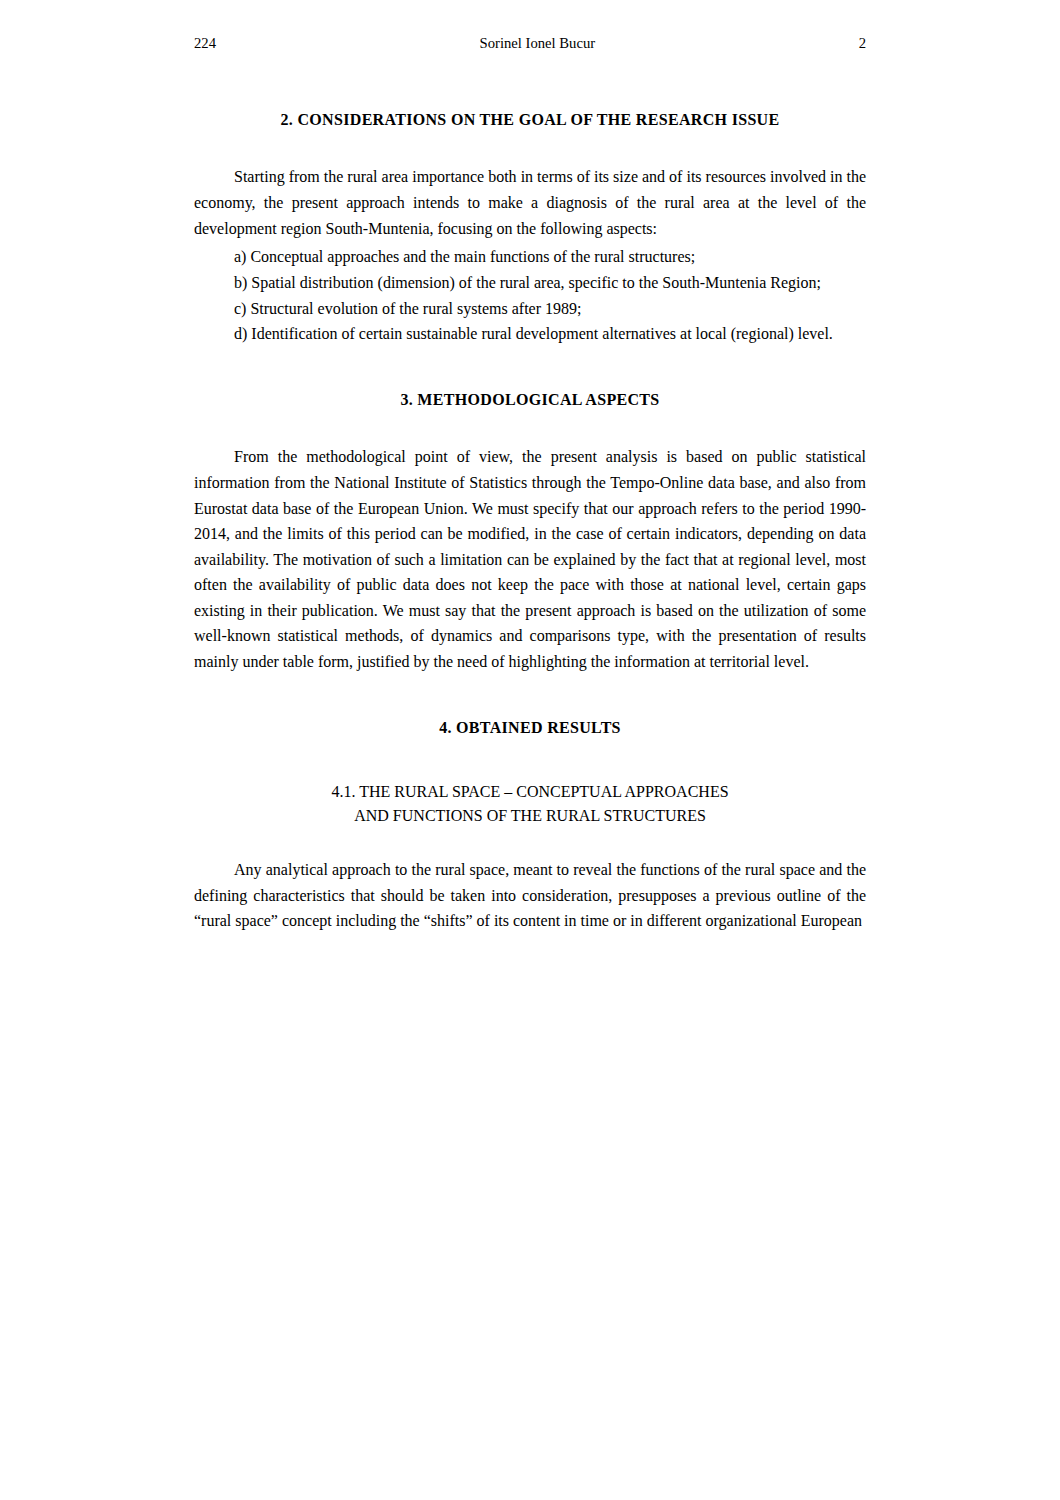224 Sorinel Ionel Bucur 2
2. Considerations on the Goal of the Research Issue
Starting from the rural area importance both in terms of its size and of its resources involved in the economy, the present approach intends to make a diagnosis of the rural area at the level of the development region South-Muntenia, focusing on the following aspects:
a) Conceptual approaches and the main functions of the rural structures;
b) Spatial distribution (dimension) of the rural area, specific to the South-Muntenia Region;
c) Structural evolution of the rural systems after 1989;
d) Identification of certain sustainable rural development alternatives at local (regional) level.
3. Methodological Aspects
From the methodological point of view, the present analysis is based on public statistical information from the National Institute of Statistics through the Tempo-Online data base, and also from Eurostat data base of the European Union. We must specify that our approach refers to the period 1990-2014, and the limits of this period can be modified, in the case of certain indicators, depending on data availability. The motivation of such a limitation can be explained by the fact that at regional level, most often the availability of public data does not keep the pace with those at national level, certain gaps existing in their publication. We must say that the present approach is based on the utilization of some well-known statistical methods, of dynamics and comparisons type, with the presentation of results mainly under table form, justified by the need of highlighting the information at territorial level.
4. Obtained Results
4.1. The Rural Space – Conceptual Approaches
and Functions of the Rural Structures
Any analytical approach to the rural space, meant to reveal the functions of the rural space and the defining characteristics that should be taken into consideration, presupposes a previous outline of the “rural space” concept including the “shifts” of its content in time or in different organizational European